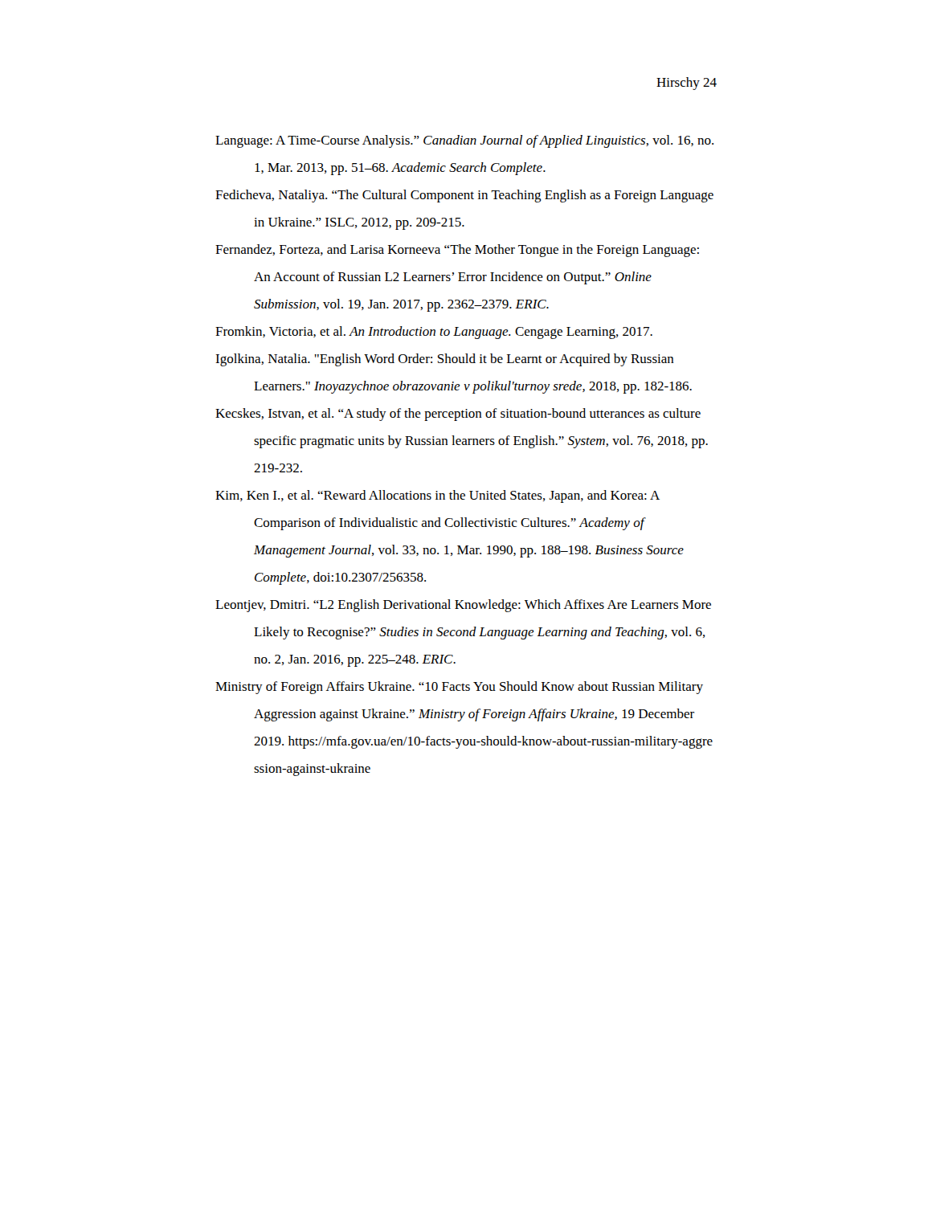Hirschy 24
Language: A Time-Course Analysis.” Canadian Journal of Applied Linguistics, vol. 16, no. 1, Mar. 2013, pp. 51–68. Academic Search Complete.
Fedicheva, Nataliya. “The Cultural Component in Teaching English as a Foreign Language in Ukraine.” ISLC, 2012, pp. 209-215.
Fernandez, Forteza, and Larisa Korneeva “The Mother Tongue in the Foreign Language: An Account of Russian L2 Learners’ Error Incidence on Output.” Online Submission, vol. 19, Jan. 2017, pp. 2362–2379. ERIC.
Fromkin, Victoria, et al. An Introduction to Language. Cengage Learning, 2017.
Igolkina, Natalia. "English Word Order: Should it be Learnt or Acquired by Russian Learners." Inoyazychnoe obrazovanie v polikul'turnoy srede, 2018, pp. 182-186.
Kecskes, Istvan, et al. “A study of the perception of situation-bound utterances as culture specific pragmatic units by Russian learners of English.” System, vol. 76, 2018, pp. 219-232.
Kim, Ken I., et al. “Reward Allocations in the United States, Japan, and Korea: A Comparison of Individualistic and Collectivistic Cultures.” Academy of Management Journal, vol. 33, no. 1, Mar. 1990, pp. 188–198. Business Source Complete, doi:10.2307/256358.
Leontjev, Dmitri. “L2 English Derivational Knowledge: Which Affixes Are Learners More Likely to Recognise?” Studies in Second Language Learning and Teaching, vol. 6, no. 2, Jan. 2016, pp. 225–248. ERIC.
Ministry of Foreign Affairs Ukraine. “10 Facts You Should Know about Russian Military Aggression against Ukraine.” Ministry of Foreign Affairs Ukraine, 19 December 2019. https://mfa.gov.ua/en/10-facts-you-should-know-about-russian-military-aggression-against-ukraine